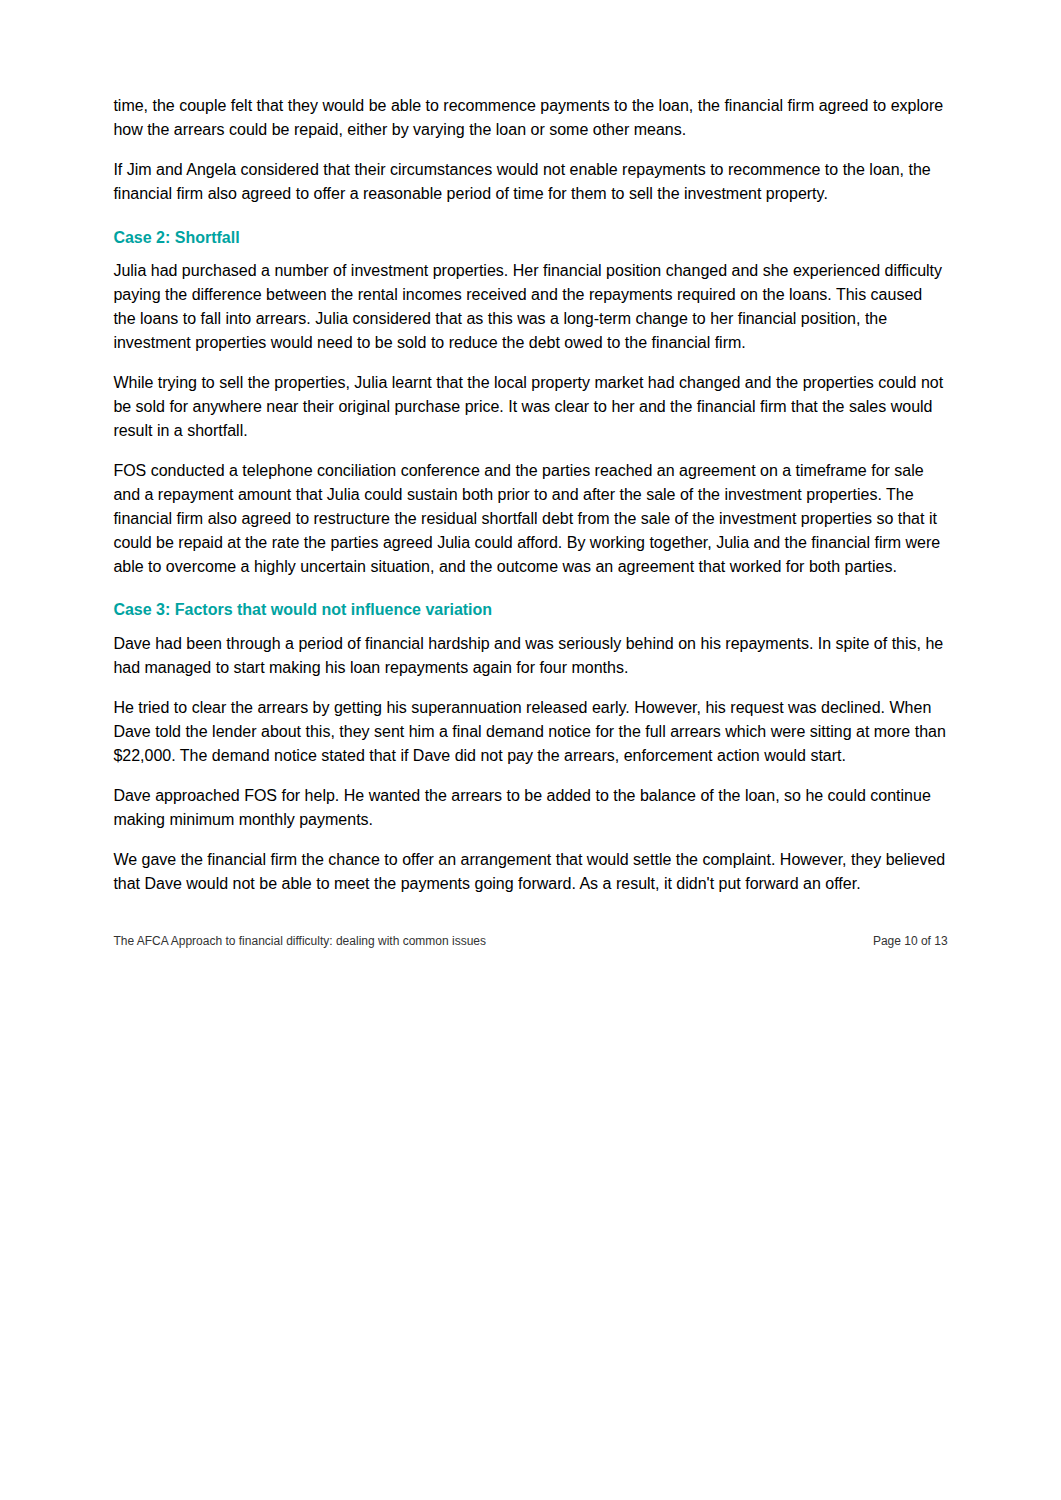time, the couple felt that they would be able to recommence payments to the loan, the financial firm agreed to explore how the arrears could be repaid, either by varying the loan or some other means.
If Jim and Angela considered that their circumstances would not enable repayments to recommence to the loan, the financial firm also agreed to offer a reasonable period of time for them to sell the investment property.
Case 2: Shortfall
Julia had purchased a number of investment properties. Her financial position changed and she experienced difficulty paying the difference between the rental incomes received and the repayments required on the loans. This caused the loans to fall into arrears. Julia considered that as this was a long-term change to her financial position, the investment properties would need to be sold to reduce the debt owed to the financial firm.
While trying to sell the properties, Julia learnt that the local property market had changed and the properties could not be sold for anywhere near their original purchase price. It was clear to her and the financial firm that the sales would result in a shortfall.
FOS conducted a telephone conciliation conference and the parties reached an agreement on a timeframe for sale and a repayment amount that Julia could sustain both prior to and after the sale of the investment properties. The financial firm also agreed to restructure the residual shortfall debt from the sale of the investment properties so that it could be repaid at the rate the parties agreed Julia could afford. By working together, Julia and the financial firm were able to overcome a highly uncertain situation, and the outcome was an agreement that worked for both parties.
Case 3: Factors that would not influence variation
Dave had been through a period of financial hardship and was seriously behind on his repayments. In spite of this, he had managed to start making his loan repayments again for four months.
He tried to clear the arrears by getting his superannuation released early. However, his request was declined. When Dave told the lender about this, they sent him a final demand notice for the full arrears which were sitting at more than $22,000. The demand notice stated that if Dave did not pay the arrears, enforcement action would start.
Dave approached FOS for help. He wanted the arrears to be added to the balance of the loan, so he could continue making minimum monthly payments.
We gave the financial firm the chance to offer an arrangement that would settle the complaint. However, they believed that Dave would not be able to meet the payments going forward. As a result, it didn't put forward an offer.
The AFCA Approach to financial difficulty: dealing with common issues Page 10 of 13